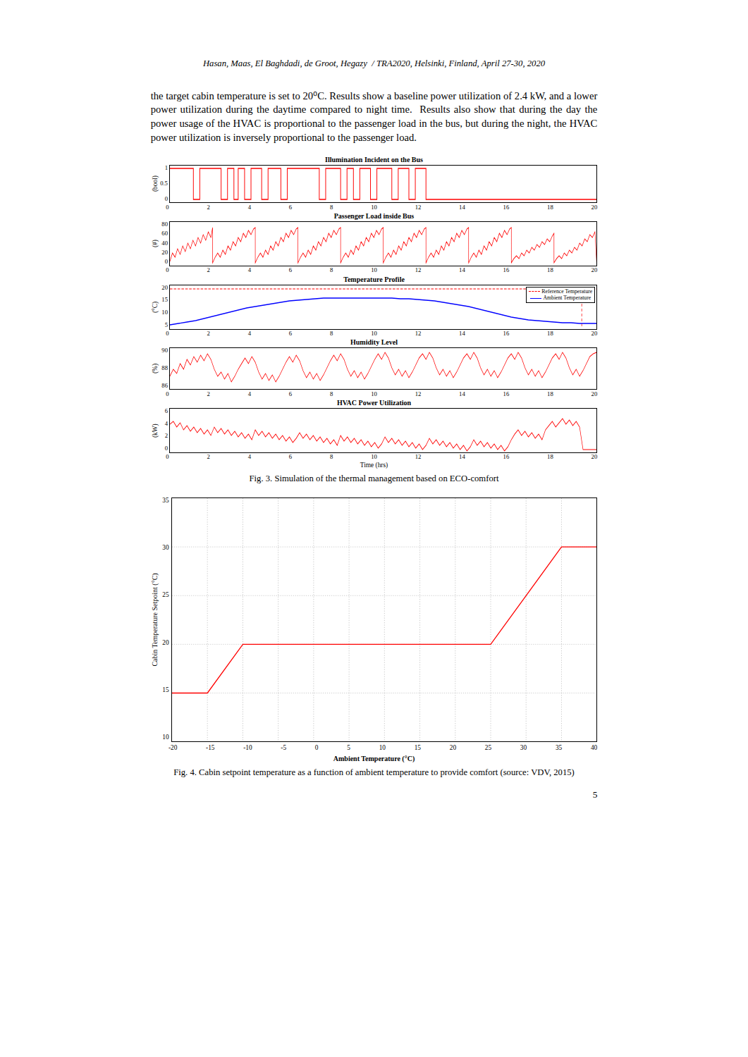Hasan, Maas, El Baghdadi, de Groot, Hegazy / TRA2020, Helsinki, Finland, April 27-30, 2020
the target cabin temperature is set to 20⁰C. Results show a baseline power utilization of 2.4 kW, and a lower power utilization during the daytime compared to night time. Results also show that during the day the power usage of the HVAC is proportional to the passenger load in the bus, but during the night, the HVAC power utilization is inversely proportional to the passenger load.
Illumination Incident on the Bus
(bool)
10.50
02468101214161820
Passenger Load inside Bus
(#)
806040200
02468101214161820
Temperature Profile
(°C)
2015105
Reference Temperature
Ambient Temperature
02468101214161820
Humidity Level
(%)
908886
02468101214161820
HVAC Power Utilization
(kW)
6420
02468101214161820
Time (hrs)
Fig. 3. Simulation of the thermal management based on ECO-comfort
Cabin Temperature Setpoint (°C)
353025201510
-20-15-10-50510152025303540
Ambient Temperature (°C)
Fig. 4. Cabin setpoint temperature as a function of ambient temperature to provide comfort (source: VDV, 2015)
5